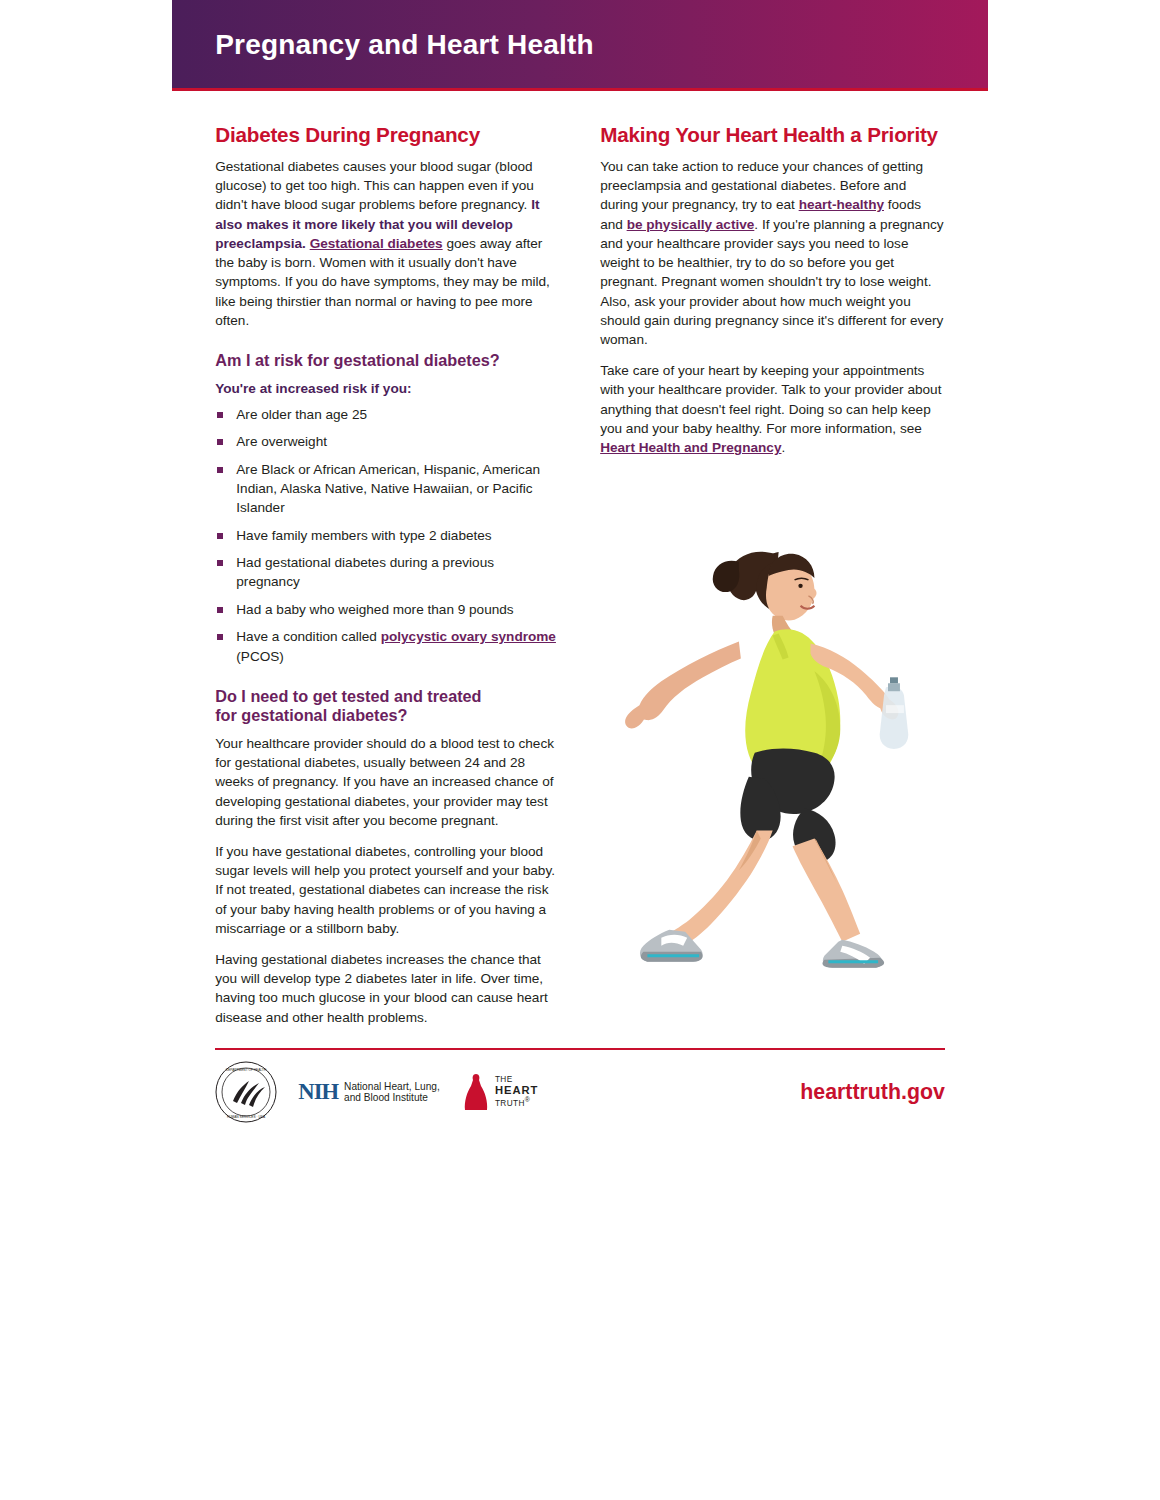Pregnancy and Heart Health
Diabetes During Pregnancy
Gestational diabetes causes your blood sugar (blood glucose) to get too high. This can happen even if you didn't have blood sugar problems before pregnancy. It also makes it more likely that you will develop preeclampsia. Gestational diabetes goes away after the baby is born. Women with it usually don't have symptoms. If you do have symptoms, they may be mild, like being thirstier than normal or having to pee more often.
Am I at risk for gestational diabetes?
You're at increased risk if you:
Are older than age 25
Are overweight
Are Black or African American, Hispanic, American Indian, Alaska Native, Native Hawaiian, or Pacific Islander
Have family members with type 2 diabetes
Had gestational diabetes during a previous pregnancy
Had a baby who weighed more than 9 pounds
Have a condition called polycystic ovary syndrome (PCOS)
Do I need to get tested and treated
for gestational diabetes?
Your healthcare provider should do a blood test to check for gestational diabetes, usually between 24 and 28 weeks of pregnancy. If you have an increased chance of developing gestational diabetes, your provider may test during the first visit after you become pregnant.
If you have gestational diabetes, controlling your blood sugar levels will help you protect yourself and your baby. If not treated, gestational diabetes can increase the risk of your baby having health problems or of you having a miscarriage or a stillborn baby.
Having gestational diabetes increases the chance that you will develop type 2 diabetes later in life. Over time, having too much glucose in your blood can cause heart disease and other health problems.
Making Your Heart Health a Priority
You can take action to reduce your chances of getting preeclampsia and gestational diabetes. Before and during your pregnancy, try to eat heart-healthy foods and be physically active. If you're planning a pregnancy and your healthcare provider says you need to lose weight to be healthier, try to do so before you get pregnant. Pregnant women shouldn't try to lose weight. Also, ask your provider about how much weight you should gain during pregnancy since it's different for every woman.
Take care of your heart by keeping your appointments with your healthcare provider. Talk to your provider about anything that doesn't feel right. Doing so can help keep you and your baby healthy. For more information, see Heart Health and Pregnancy.
DEPARTMENT OF HEALTH HUMAN SERVICES · USA
NIH National Heart, Lung,
and Blood Institute
THE
HEART
TRUTH®
hearttruth.gov